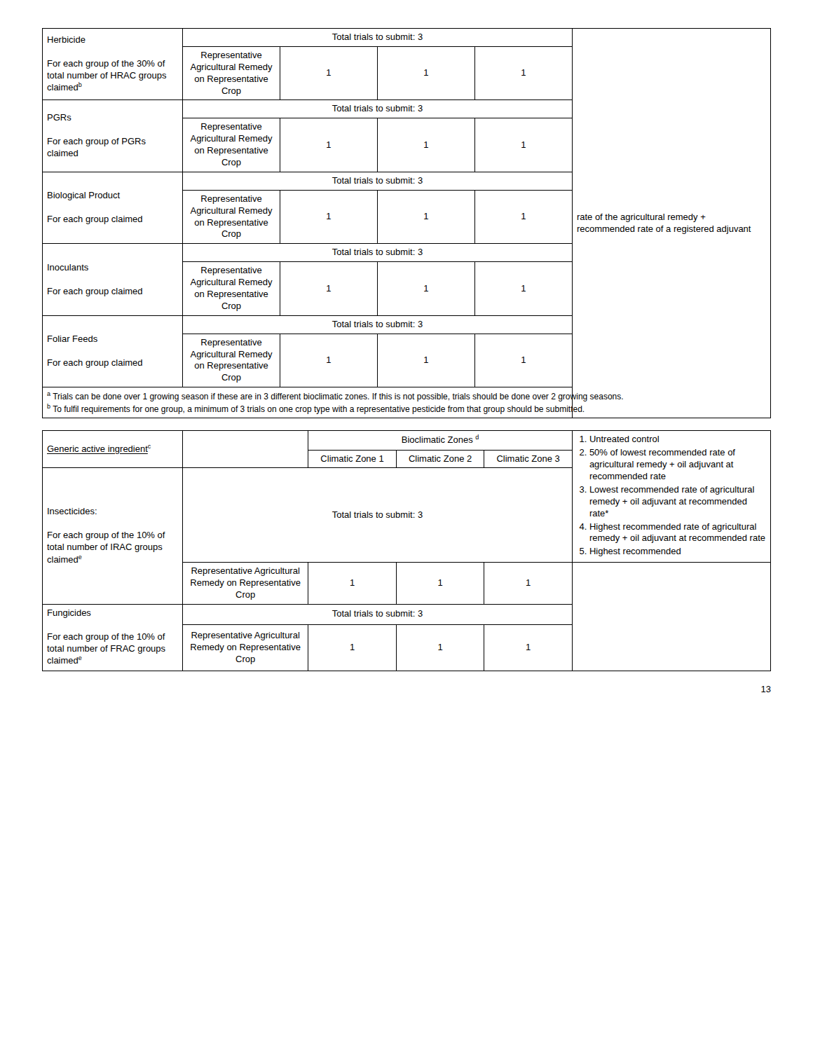| Herbicide For each group of the 30% of total number of HRAC groups claimed b | Total trials to submit: 3 | rate of the agricultural remedy + recommended rate of a registered adjuvant |
| Representative Agricultural Remedy on Representative Crop | 1 | 1 | 1 |
| PGRs For each group of PGRs claimed | Total trials to submit: 3 |
| Representative Agricultural Remedy on Representative Crop | 1 | 1 | 1 |
| Biological Product For each group claimed | Total trials to submit: 3 |
| Representative Agricultural Remedy on Representative Crop | 1 | 1 | 1 |
| Inoculants For each group claimed | Total trials to submit: 3 |
| Representative Agricultural Remedy on Representative Crop | 1 | 1 | 1 |
| Foliar Feeds For each group claimed | Total trials to submit: 3 |
| Representative Agricultural Remedy on Representative Crop | 1 | 1 | 1 |
| a Trials can be done over 1 growing season if these are in 3 different bioclimatic zones. If this is not possible, trials should be done over 2 growing seasons. b To fulfil requirements for one group, a minimum of 3 trials on one crop type with a representative pesticide from that group should be submitted. |
| Generic active ingredient c | | Bioclimatic Zones d | Untreated control 50% of lowest recommended rate of agricultural remedy + oil adjuvant at recommended rate Lowest recommended rate of agricultural remedy + oil adjuvant at recommended rate* Highest recommended rate of agricultural remedy + oil adjuvant at recommended rate Highest recommended |
| Climatic Zone 1 | Climatic Zone 2 | Climatic Zone 3 |
| Insecticides: For each group of the 10% of total number of IRAC groups claimed e | Total trials to submit: 3 |
| Representative Agricultural Remedy on Representative Crop | 1 | 1 | 1 | |
| Fungicides For each group of the 10% of total number of FRAC groups claimed e | Total trials to submit: 3 |
| Representative Agricultural Remedy on Representative Crop | 1 | 1 | 1 |
13